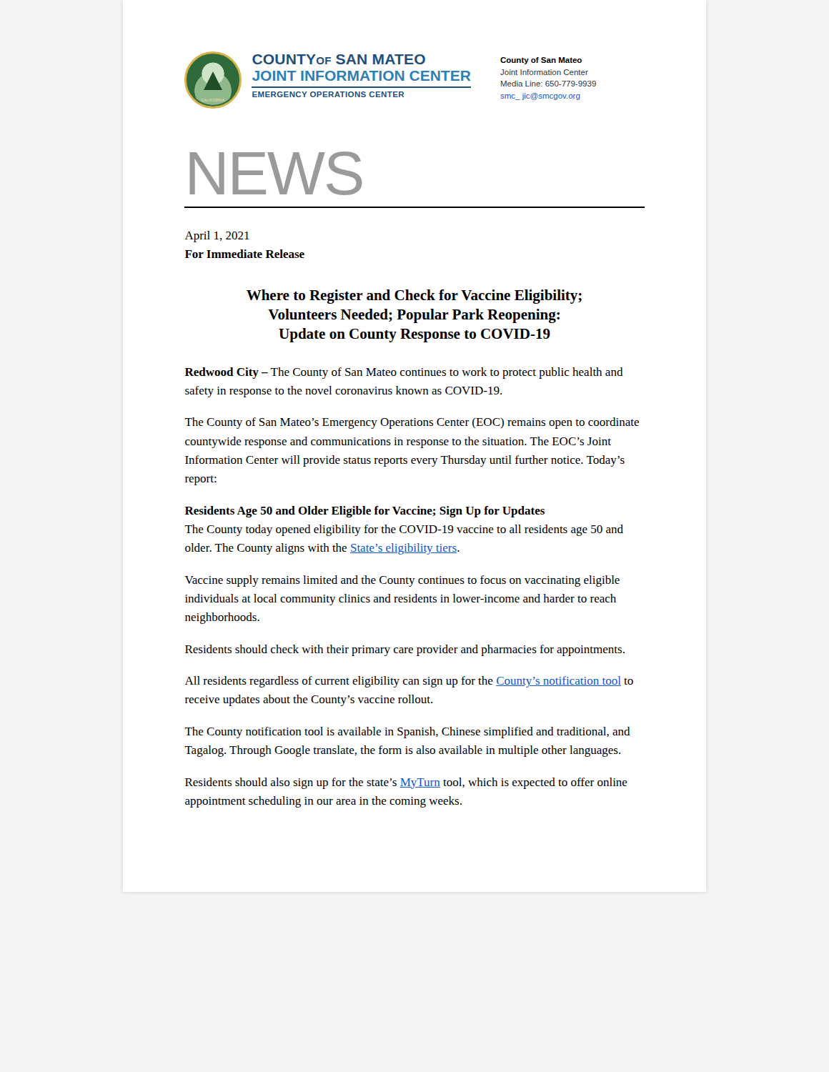COUNTYOF SAN MATEO
JOINT INFORMATION CENTER
EMERGENCY OPERATIONS CENTER
County of San Mateo
Joint Information Center
Media Line: 650-779-9939
smc_ jic@smcgov.org
NEWS
April 1, 2021
For Immediate Release
Where to Register and Check for Vaccine Eligibility;
Volunteers Needed; Popular Park Reopening:
Update on County Response to COVID-19
Redwood City – The County of San Mateo continues to work to protect public health and safety in response to the novel coronavirus known as COVID-19.
The County of San Mateo’s Emergency Operations Center (EOC) remains open to coordinate countywide response and communications in response to the situation. The EOC’s Joint Information Center will provide status reports every Thursday until further notice. Today’s report:
Residents Age 50 and Older Eligible for Vaccine; Sign Up for Updates
The County today opened eligibility for the COVID-19 vaccine to all residents age 50 and older. The County aligns with the State’s eligibility tiers.
Vaccine supply remains limited and the County continues to focus on vaccinating eligible individuals at local community clinics and residents in lower-income and harder to reach neighborhoods.
Residents should check with their primary care provider and pharmacies for appointments.
All residents regardless of current eligibility can sign up for the County’s notification tool to receive updates about the County’s vaccine rollout.
The County notification tool is available in Spanish, Chinese simplified and traditional, and Tagalog. Through Google translate, the form is also available in multiple other languages.
Residents should also sign up for the state’s MyTurn tool, which is expected to offer online appointment scheduling in our area in the coming weeks.